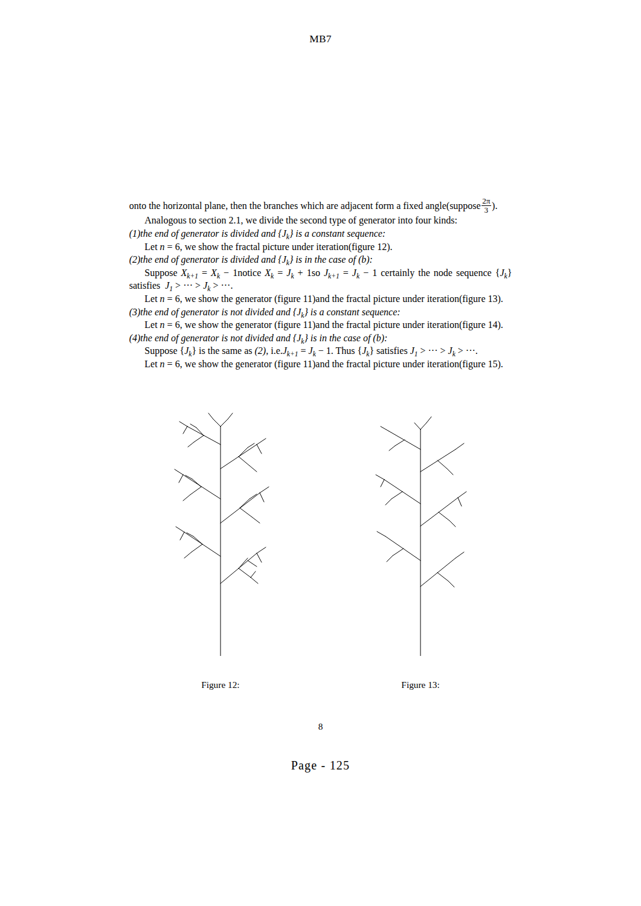MB7
onto the horizontal plane, then the branches which are adjacent form a fixed angle(suppose2π 3).
Analogous to section 2.1, we divide the second type of generator into four kinds:
(1)the end of generator is divided and {Jk} is a constant sequence:
Let n = 6, we show the fractal picture under iteration(figure 12).
(2)the end of generator is divided and {Jk} is in the case of (b):
Suppose Xk+1 = Xk − 1notice Xk = Jk + 1so Jk+1 = Jk − 1 certainly the node sequence {Jk} satisfies J1 > ··· > Jk > ···.
Let n = 6, we show the generator (figure 11)and the fractal picture under iteration(figure 13).
(3)the end of generator is not divided and {Jk} is a constant sequence:
Let n = 6, we show the generator (figure 11)and the fractal picture under iteration(figure 14).
(4)the end of generator is not divided and {Jk} is in the case of (b):
Suppose {Jk} is the same as (2), i.e.Jk+1 = Jk − 1. Thus {Jk} satisfies J1 > ··· > Jk > ···.
Let n = 6, we show the generator (figure 11)and the fractal picture under iteration(figure 15).
Figure 12:
Figure 13:
8
Page - 125